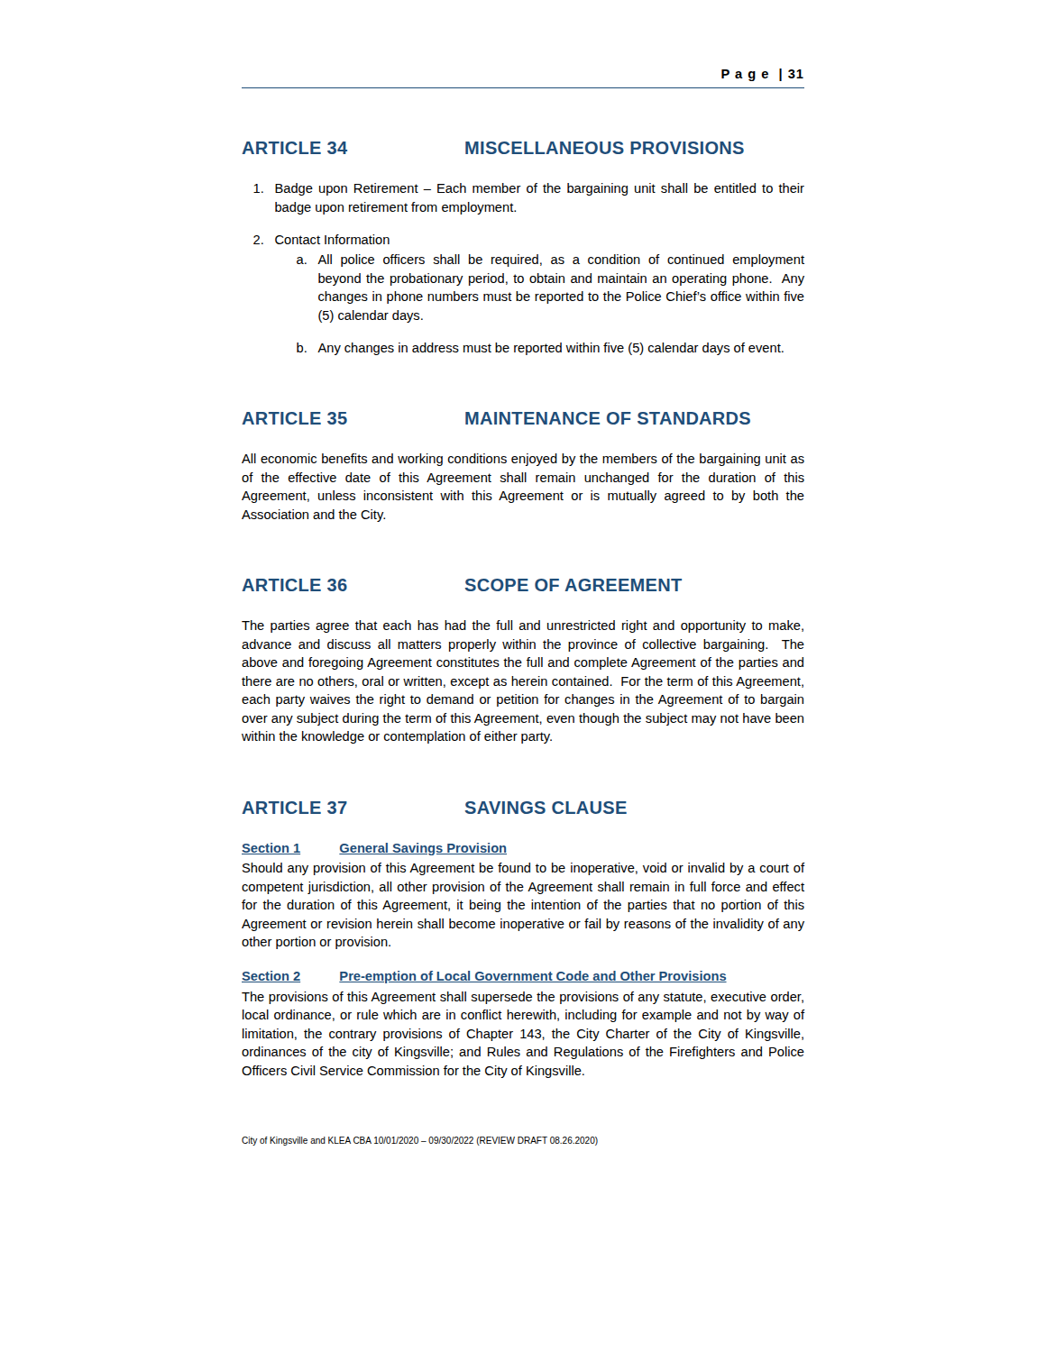P a g e | 31
ARTICLE 34MISCELLANEOUS PROVISIONS
Badge upon Retirement – Each member of the bargaining unit shall be entitled to their badge upon retirement from employment.
Contact Information
All police officers shall be required, as a condition of continued employment beyond the probationary period, to obtain and maintain an operating phone. Any changes in phone numbers must be reported to the Police Chief’s office within five (5) calendar days.
Any changes in address must be reported within five (5) calendar days of event.
ARTICLE 35MAINTENANCE OF STANDARDS
All economic benefits and working conditions enjoyed by the members of the bargaining unit as of the effective date of this Agreement shall remain unchanged for the duration of this Agreement, unless inconsistent with this Agreement or is mutually agreed to by both the Association and the City.
ARTICLE 36SCOPE OF AGREEMENT
The parties agree that each has had the full and unrestricted right and opportunity to make, advance and discuss all matters properly within the province of collective bargaining. The above and foregoing Agreement constitutes the full and complete Agreement of the parties and there are no others, oral or written, except as herein contained. For the term of this Agreement, each party waives the right to demand or petition for changes in the Agreement of to bargain over any subject during the term of this Agreement, even though the subject may not have been within the knowledge or contemplation of either party.
ARTICLE 37SAVINGS CLAUSE
Section 1General Savings Provision
Should any provision of this Agreement be found to be inoperative, void or invalid by a court of competent jurisdiction, all other provision of the Agreement shall remain in full force and effect for the duration of this Agreement, it being the intention of the parties that no portion of this Agreement or revision herein shall become inoperative or fail by reasons of the invalidity of any other portion or provision.
Section 2Pre-emption of Local Government Code and Other Provisions
The provisions of this Agreement shall supersede the provisions of any statute, executive order, local ordinance, or rule which are in conflict herewith, including for example and not by way of limitation, the contrary provisions of Chapter 143, the City Charter of the City of Kingsville, ordinances of the city of Kingsville; and Rules and Regulations of the Firefighters and Police Officers Civil Service Commission for the City of Kingsville.
City of Kingsville and KLEA CBA 10/01/2020 – 09/30/2022 (REVIEW DRAFT 08.26.2020)